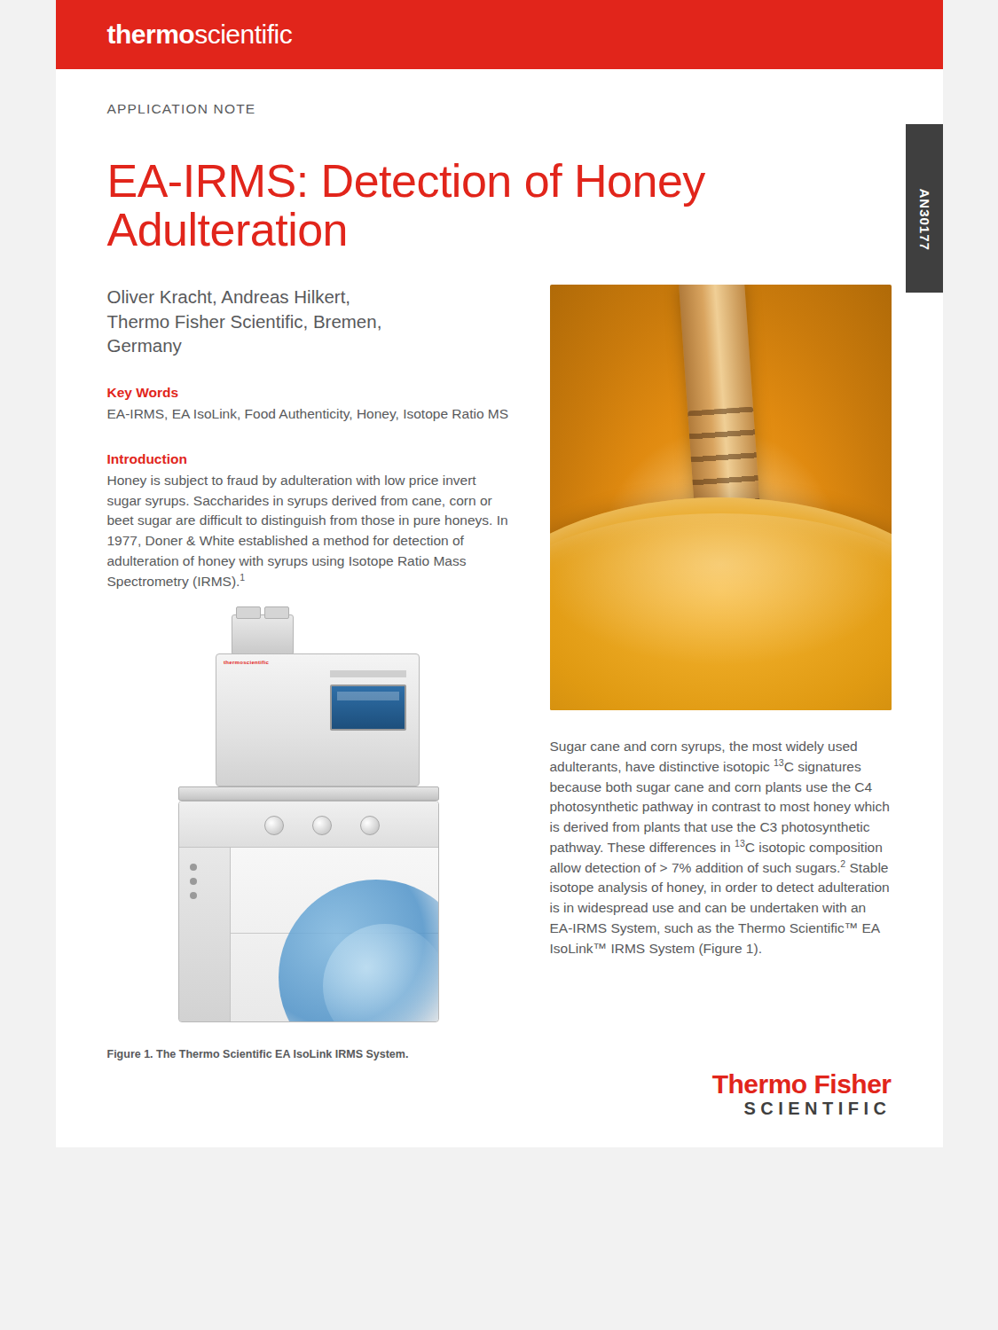thermo scientific
AN30177
APPLICATION NOTE
EA-IRMS: Detection of Honey Adulteration
Oliver Kracht, Andreas Hilkert,
Thermo Fisher Scientific, Bremen,
Germany
Key Words
EA-IRMS, EA IsoLink, Food Authenticity, Honey, Isotope Ratio MS
Introduction
Honey is subject to fraud by adulteration with low price invert sugar syrups. Saccharides in syrups derived from cane, corn or beet sugar are difficult to distinguish from those in pure honeys. In 1977, Doner & White established a method for detection of adulteration of honey with syrups using Isotope Ratio Mass Spectrometry (IRMS).1
thermoscientific
Figure 1. The Thermo Scientific EA IsoLink IRMS System.
Sugar cane and corn syrups, the most widely used adulterants, have distinctive isotopic 13C signatures because both sugar cane and corn plants use the C4 photosynthetic pathway in contrast to most honey which is derived from plants that use the C3 photosynthetic pathway. These differences in 13C isotopic composition allow detection of > 7% addition of such sugars.2 Stable isotope analysis of honey, in order to detect adulteration is in widespread use and can be undertaken with an EA-IRMS System, such as the Thermo Scientific™ EA IsoLink™ IRMS System (Figure 1).
Thermo Fisher
SCIENTIFIC